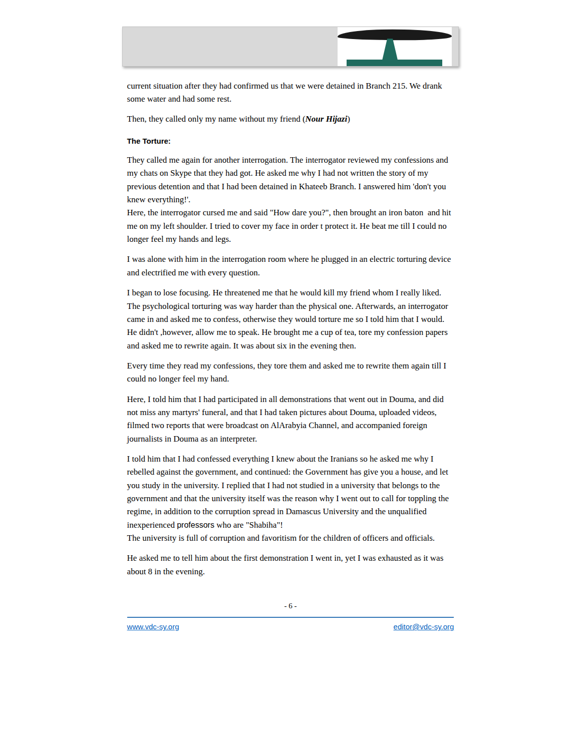current situation after they had confirmed us that we were detained in Branch 215. We drank some water and had some rest.
Then, they called only my name without my friend (Nour Hijazi)
The Torture:
They called me again for another interrogation. The interrogator reviewed my confessions and my chats on Skype that they had got. He asked me why I had not written the story of my previous detention and that I had been detained in Khateeb Branch. I answered him 'don't you knew everything!'.
Here, the interrogator cursed me and said "How dare you?", then brought an iron baton and hit me on my left shoulder. I tried to cover my face in order t protect it. He beat me till I could no longer feel my hands and legs.
I was alone with him in the interrogation room where he plugged in an electric torturing device and electrified me with every question.
I began to lose focusing. He threatened me that he would kill my friend whom I really liked. The psychological torturing was way harder than the physical one. Afterwards, an interrogator came in and asked me to confess, otherwise they would torture me so I told him that I would. He didn't ,however, allow me to speak. He brought me a cup of tea, tore my confession papers and asked me to rewrite again. It was about six in the evening then.
Every time they read my confessions, they tore them and asked me to rewrite them again till I could no longer feel my hand.
Here, I told him that I had participated in all demonstrations that went out in Douma, and did not miss any martyrs' funeral, and that I had taken pictures about Douma, uploaded videos, filmed two reports that were broadcast on AlArabyia Channel, and accompanied foreign journalists in Douma as an interpreter.
I told him that I had confessed everything I knew about the Iranians so he asked me why I rebelled against the government, and continued: the Government has give you a house, and let you study in the university. I replied that I had not studied in a university that belongs to the government and that the university itself was the reason why I went out to call for toppling the regime, in addition to the corruption spread in Damascus University and the unqualified inexperienced professors who are "Shabiha"!
The university is full of corruption and favoritism for the children of officers and officials.
He asked me to tell him about the first demonstration I went in, yet I was exhausted as it was about 8 in the evening.
- 6 -
www.vdc-sy.org editor@vdc-sy.org